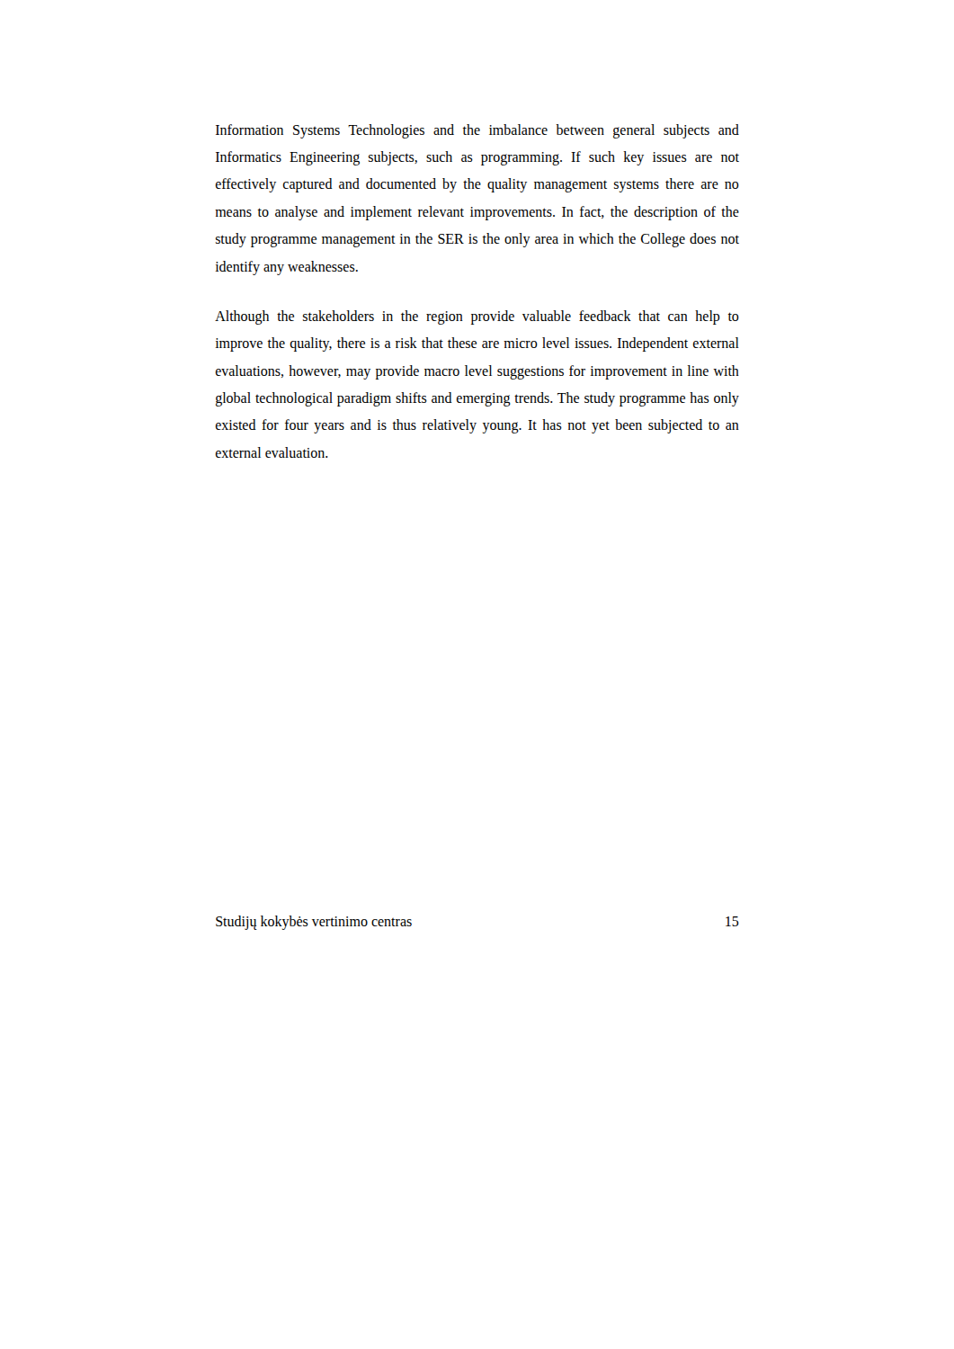Information Systems Technologies and the imbalance between general subjects and Informatics Engineering subjects, such as programming. If such key issues are not effectively captured and documented by the quality management systems there are no means to analyse and implement relevant improvements. In fact, the description of the study programme management in the SER is the only area in which the College does not identify any weaknesses.
Although the stakeholders in the region provide valuable feedback that can help to improve the quality, there is a risk that these are micro level issues. Independent external evaluations, however, may provide macro level suggestions for improvement in line with global technological paradigm shifts and emerging trends. The study programme has only existed for four years and is thus relatively young. It has not yet been subjected to an external evaluation.
Studijų kokybės vertinimo centras 15